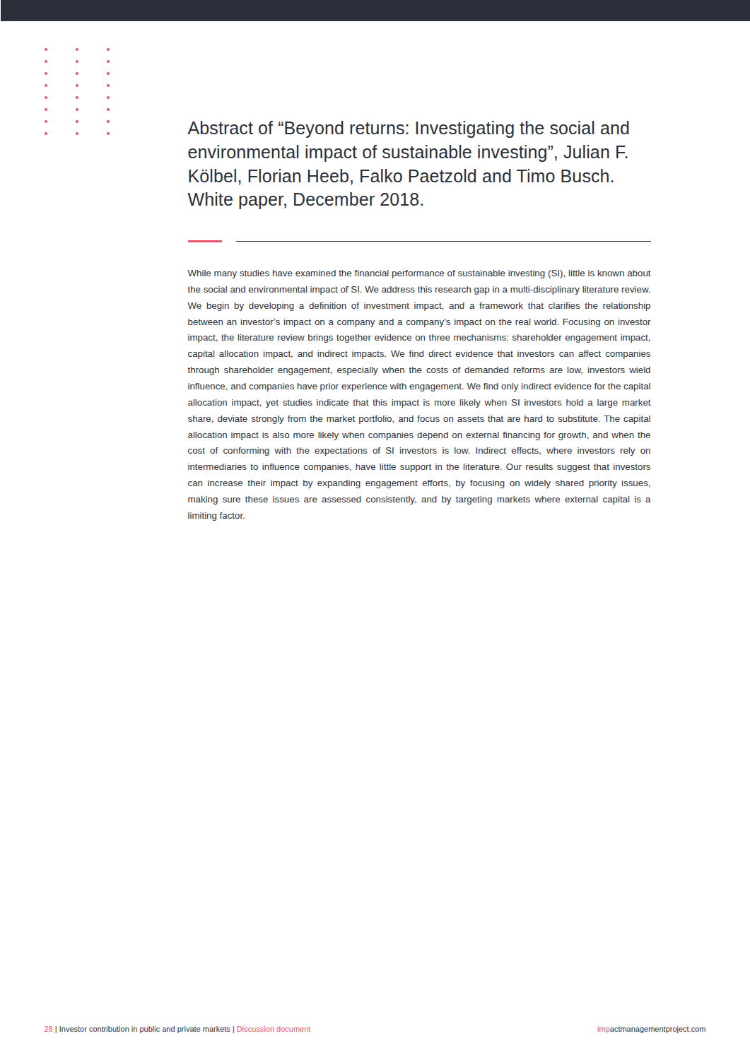Abstract of “Beyond returns: Investigating the social and environmental impact of sustainable investing”, Julian F. Kölbel, Florian Heeb, Falko Paetzold and Timo Busch. White paper, December 2018.
While many studies have examined the financial performance of sustainable investing (SI), little is known about the social and environmental impact of SI. We address this research gap in a multi-disciplinary literature review. We begin by developing a definition of investment impact, and a framework that clarifies the relationship between an investor’s impact on a company and a company’s impact on the real world. Focusing on investor impact, the literature review brings together evidence on three mechanisms: shareholder engagement impact, capital allocation impact, and indirect impacts. We find direct evidence that investors can affect companies through shareholder engagement, especially when the costs of demanded reforms are low, investors wield influence, and companies have prior experience with engagement. We find only indirect evidence for the capital allocation impact, yet studies indicate that this impact is more likely when SI investors hold a large market share, deviate strongly from the market portfolio, and focus on assets that are hard to substitute. The capital allocation impact is also more likely when companies depend on external financing for growth, and when the cost of conforming with the expectations of SI investors is low. Indirect effects, where investors rely on intermediaries to influence companies, have little support in the literature. Our results suggest that investors can increase their impact by expanding engagement efforts, by focusing on widely shared priority issues, making sure these issues are assessed consistently, and by targeting markets where external capital is a limiting factor.
28 | Investor contribution in public and private markets | Discussion document
impactmanagementproject.com